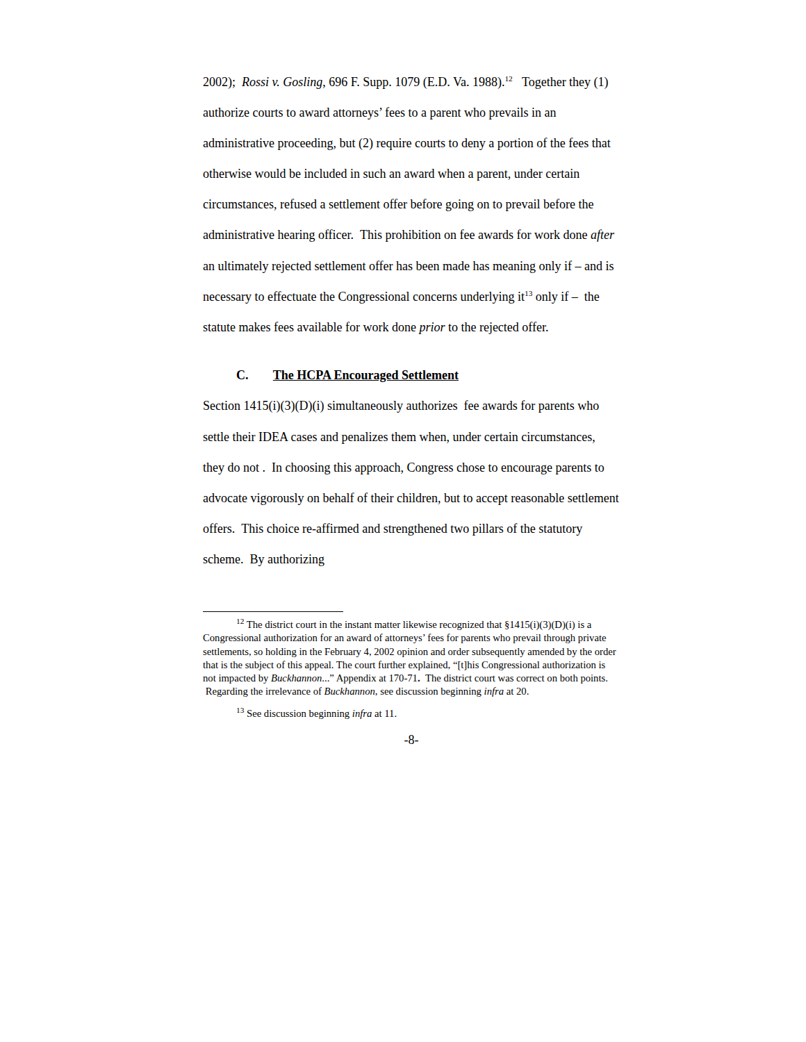2002); Rossi v. Gosling, 696 F. Supp. 1079 (E.D. Va. 1988).12 Together they (1) authorize courts to award attorneys’ fees to a parent who prevails in an administrative proceeding, but (2) require courts to deny a portion of the fees that otherwise would be included in such an award when a parent, under certain circumstances, refused a settlement offer before going on to prevail before the administrative hearing officer. This prohibition on fee awards for work done after an ultimately rejected settlement offer has been made has meaning only if – and is necessary to effectuate the Congressional concerns underlying it13 only if – the statute makes fees available for work done prior to the rejected offer.
C. The HCPA Encouraged Settlement
Section 1415(i)(3)(D)(i) simultaneously authorizes fee awards for parents who settle their IDEA cases and penalizes them when, under certain circumstances, they do not . In choosing this approach, Congress chose to encourage parents to advocate vigorously on behalf of their children, but to accept reasonable settlement offers. This choice re-affirmed and strengthened two pillars of the statutory scheme. By authorizing
12 The district court in the instant matter likewise recognized that §1415(i)(3)(D)(i) is a Congressional authorization for an award of attorneys’ fees for parents who prevail through private settlements, so holding in the February 4, 2002 opinion and order subsequently amended by the order that is the subject of this appeal. The court further explained, “[t]his Congressional authorization is not impacted by Buckhannon...” Appendix at 170-71. The district court was correct on both points. Regarding the irrelevance of Buckhannon, see discussion beginning infra at 20.
13 See discussion beginning infra at 11.
-8-